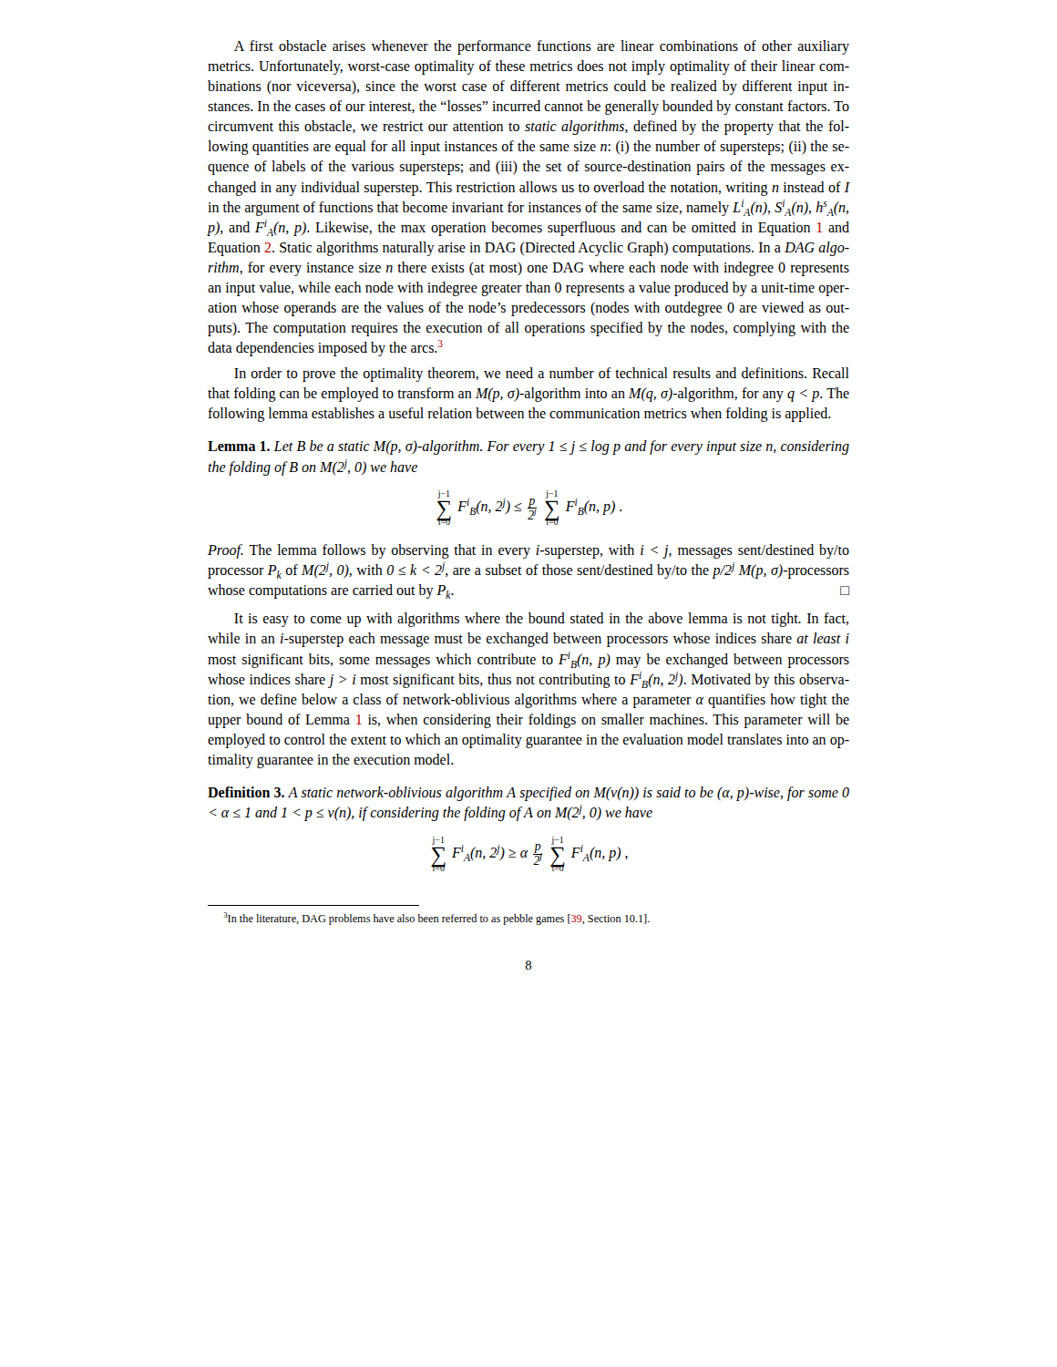A first obstacle arises whenever the performance functions are linear combinations of other auxiliary metrics. Unfortunately, worst-case optimality of these metrics does not imply optimality of their linear combinations (nor viceversa), since the worst case of different metrics could be realized by different input instances. In the cases of our interest, the “losses” incurred cannot be generally bounded by constant factors. To circumvent this obstacle, we restrict our attention to static algorithms, defined by the property that the following quantities are equal for all input instances of the same size n: (i) the number of supersteps; (ii) the sequence of labels of the various supersteps; and (iii) the set of source-destination pairs of the messages exchanged in any individual superstep. This restriction allows us to overload the notation, writing n instead of I in the argument of functions that become invariant for instances of the same size, namely LiA(n), SiA(n), hsA(n, p), and FiA(n, p). Likewise, the max operation becomes superfluous and can be omitted in Equation 1 and Equation 2. Static algorithms naturally arise in DAG (Directed Acyclic Graph) computations. In a DAG algorithm, for every instance size n there exists (at most) one DAG where each node with indegree 0 represents an input value, while each node with indegree greater than 0 represents a value produced by a unit-time operation whose operands are the values of the node’s predecessors (nodes with outdegree 0 are viewed as outputs). The computation requires the execution of all operations specified by the nodes, complying with the data dependencies imposed by the arcs.3
In order to prove the optimality theorem, we need a number of technical results and definitions. Recall that folding can be employed to transform an M(p, σ)-algorithm into an M(q, σ)-algorithm, for any q < p. The following lemma establishes a useful relation between the communication metrics when folding is applied.
Lemma 1. Let B be a static M(p, σ)-algorithm. For every 1 ≤ j ≤ log p and for every input size n, considering the folding of B on M(2j, 0) we have
j−1∑i=0 FiB(n, 2j) ≤ p 2j j−1∑i=0 FiB(n, p) .
Proof. The lemma follows by observing that in every i-superstep, with i < j, messages sent/destined by/to processor Pk of M(2j, 0), with 0 ≤ k < 2j, are a subset of those sent/destined by/to the p/2j M(p, σ)-processors whose computations are carried out by Pk. □
It is easy to come up with algorithms where the bound stated in the above lemma is not tight. In fact, while in an i-superstep each message must be exchanged between processors whose indices share at least i most significant bits, some messages which contribute to FiB(n, p) may be exchanged between processors whose indices share j > i most significant bits, thus not contributing to FiB(n, 2j). Motivated by this observation, we define below a class of network-oblivious algorithms where a parameter α quantifies how tight the upper bound of Lemma 1 is, when considering their foldings on smaller machines. This parameter will be employed to control the extent to which an optimality guarantee in the evaluation model translates into an optimality guarantee in the execution model.
Definition 3. A static network-oblivious algorithm A specified on M(v(n)) is said to be (α, p)-wise, for some 0 < α ≤ 1 and 1 < p ≤ v(n), if considering the folding of A on M(2j, 0) we have
j−1∑i=0 FiA(n, 2j) ≥ α p 2j j−1∑i=0 FiA(n, p) ,
3In the literature, DAG problems have also been referred to as pebble games [39, Section 10.1].
8